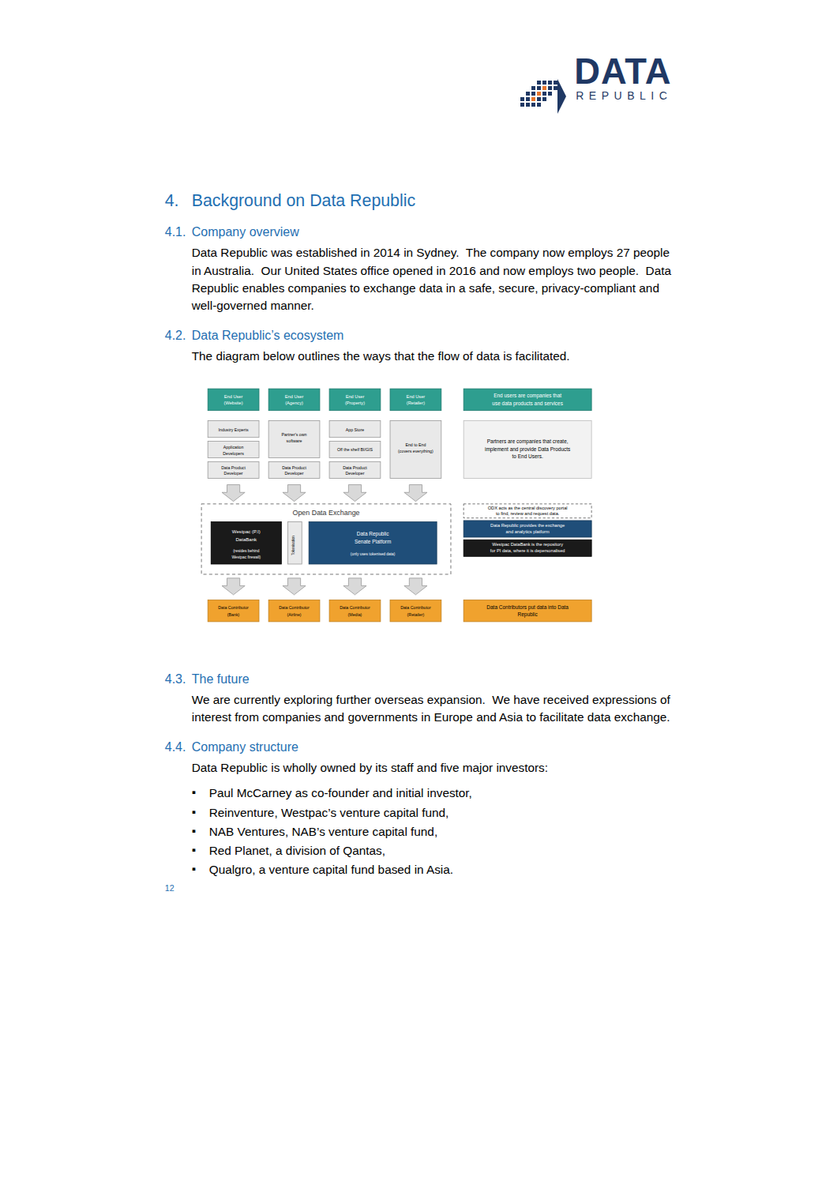DATA
REPUBLIC
4. Background on Data Republic
4.1. Company overview
Data Republic was established in 2014 in Sydney. The company now employs 27 people in Australia. Our United States office opened in 2016 and now employs two people. Data Republic enables companies to exchange data in a safe, secure, privacy-compliant and well-governed manner.
4.2. Data Republic’s ecosystem
The diagram below outlines the ways that the flow of data is facilitated.
End User (Website) End User (Agency) End User (Property) End User (Retailer) End users are companies that use data products and services Industry Experts Application Developers Data Product Developer Partner's own software Data Product Developer App Store Off the shelf BI/GIS Data Product Developer End to End (covers everything) Partners are companies that create, implement and provide Data Products to End Users. Open Data Exchange Westpac (P.I) DataBank (resides behind Westpac firewall) Tokenisation Data Republic Senate Platform (only uses tokenised data) ODX acts as the central discovery portal to find, review and request data. Data Republic provides the exchange and analytics platform Westpac DataBank is the repository for PI data, where it is depersonalised Data Contributor (Bank) Data Contributor (Airline) Data Contributor (Media) Data Contributor (Retailer) Data Contributors put data into Data Republic
4.3. The future
We are currently exploring further overseas expansion. We have received expressions of interest from companies and governments in Europe and Asia to facilitate data exchange.
4.4. Company structure
Data Republic is wholly owned by its staff and five major investors:
Paul McCarney as co-founder and initial investor,
Reinventure, Westpac’s venture capital fund,
NAB Ventures, NAB’s venture capital fund,
Red Planet, a division of Qantas,
Qualgro, a venture capital fund based in Asia.
12